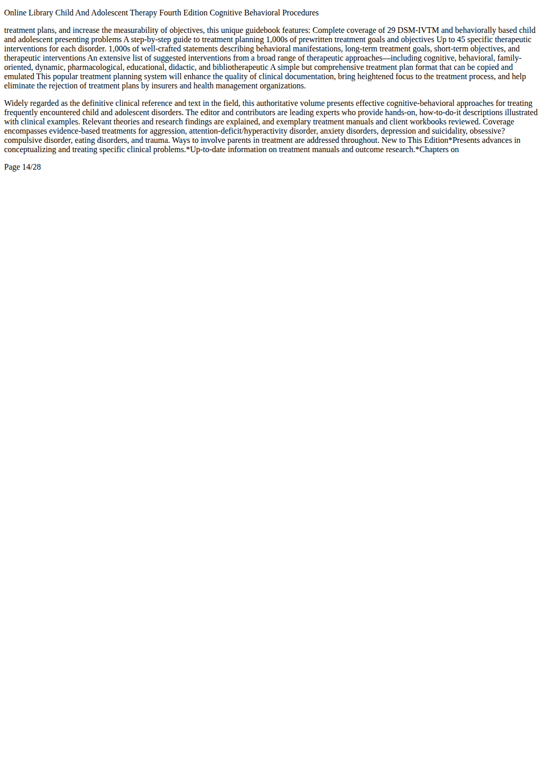Online Library Child And Adolescent Therapy Fourth Edition Cognitive Behavioral Procedures
treatment plans, and increase the measurability of objectives, this unique guidebook features: Complete coverage of 29 DSM-IVTM and behaviorally based child and adolescent presenting problems A step-by-step guide to treatment planning 1,000s of prewritten treatment goals and objectives Up to 45 specific therapeutic interventions for each disorder. 1,000s of well-crafted statements describing behavioral manifestations, long-term treatment goals, short-term objectives, and therapeutic interventions An extensive list of suggested interventions from a broad range of therapeutic approaches—including cognitive, behavioral, family-oriented, dynamic, pharmacological, educational, didactic, and bibliotherapeutic A simple but comprehensive treatment plan format that can be copied and emulated This popular treatment planning system will enhance the quality of clinical documentation, bring heightened focus to the treatment process, and help eliminate the rejection of treatment plans by insurers and health management organizations.
Widely regarded as the definitive clinical reference and text in the field, this authoritative volume presents effective cognitive-behavioral approaches for treating frequently encountered child and adolescent disorders. The editor and contributors are leading experts who provide hands-on, how-to-do-it descriptions illustrated with clinical examples. Relevant theories and research findings are explained, and exemplary treatment manuals and client workbooks reviewed. Coverage encompasses evidence-based treatments for aggression, attention-deficit/hyperactivity disorder, anxiety disorders, depression and suicidality, obsessive?compulsive disorder, eating disorders, and trauma. Ways to involve parents in treatment are addressed throughout. New to This Edition*Presents advances in conceptualizing and treating specific clinical problems.*Up-to-date information on treatment manuals and outcome research.*Chapters on
Page 14/28